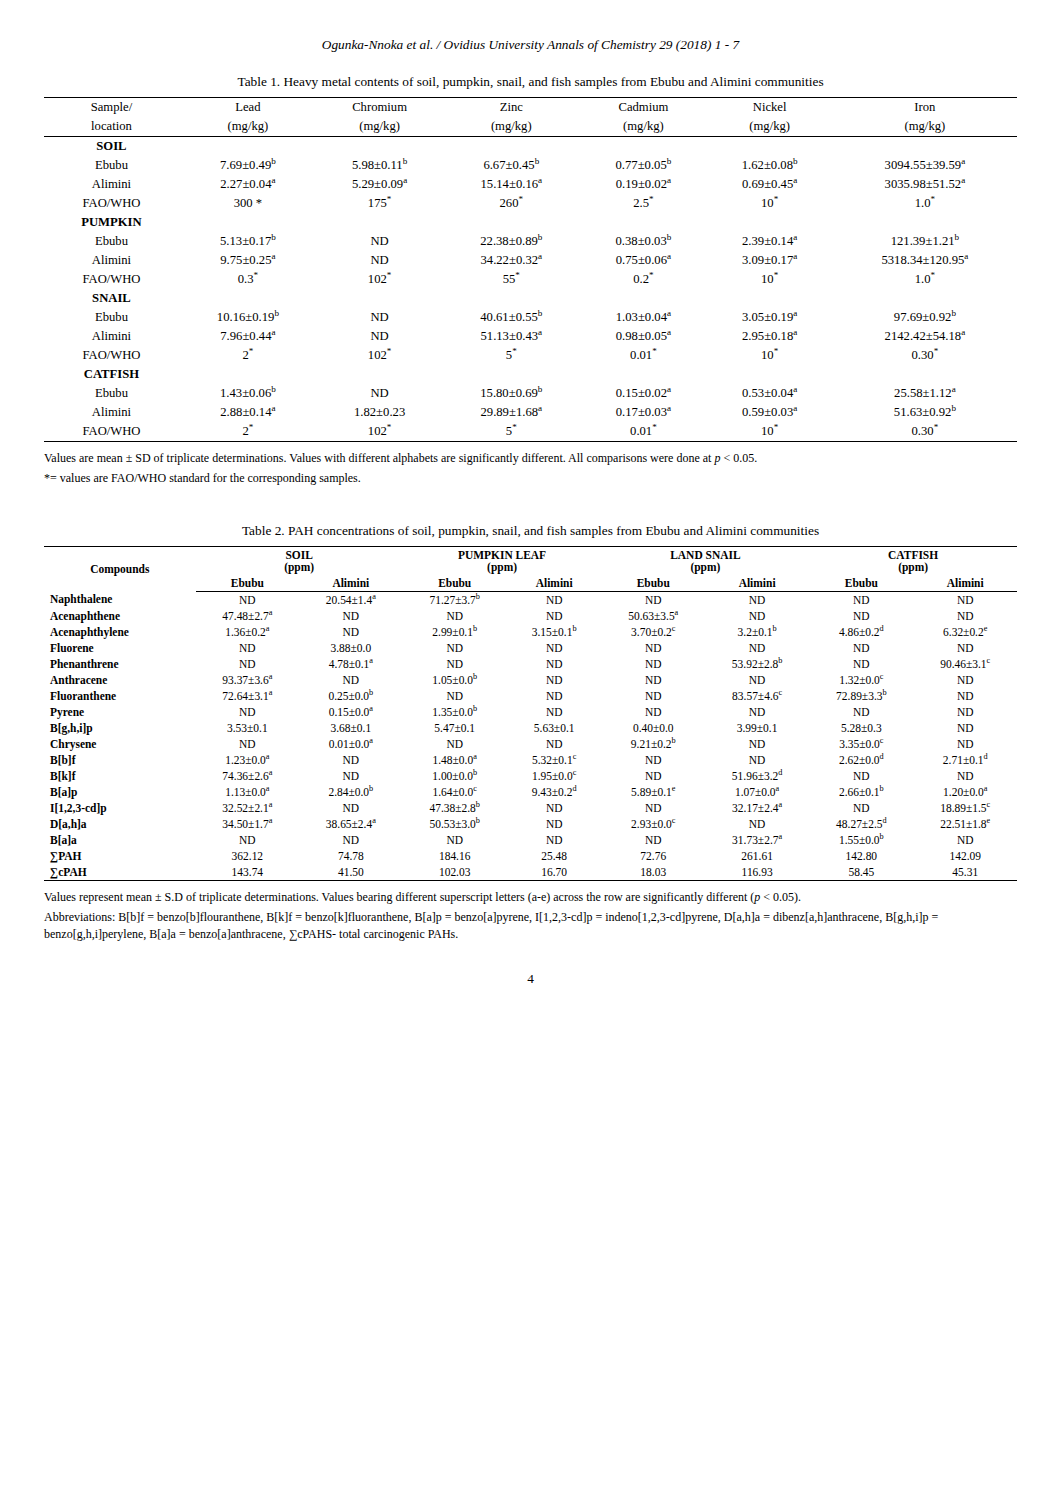Ogunka-Nnoka et al. / Ovidius University Annals of Chemistry 29 (2018) 1 - 7
Table 1. Heavy metal contents of soil, pumpkin, snail, and fish samples from Ebubu and Alimini communities
| Sample/ | Lead | Chromium | Zinc | Cadmium | Nickel | Iron |
| --- | --- | --- | --- | --- | --- | --- |
| location | (mg/kg) | (mg/kg) | (mg/kg) | (mg/kg) | (mg/kg) | (mg/kg) |
| SOIL | | | | | | |
| Ebubu | 7.69±0.49 b | 5.98±0.11 b | 6.67±0.45 b | 0.77±0.05 b | 1.62±0.08 b | 3094.55±39.59 a |
| Alimini | 2.27±0.04 a | 5.29±0.09 a | 15.14±0.16 a | 0.19±0.02 a | 0.69±0.45 a | 3035.98±51.52 a |
| FAO/WHO | 300 * | 175 * | 260 * | 2.5 * | 10 * | 1.0 * |
| PUMPKIN | | | | | | |
| Ebubu | 5.13±0.17 b | ND | 22.38±0.89 b | 0.38±0.03 b | 2.39±0.14 a | 121.39±1.21 b |
| Alimini | 9.75±0.25 a | ND | 34.22±0.32 a | 0.75±0.06 a | 3.09±0.17 a | 5318.34±120.95 a |
| FAO/WHO | 0.3 * | 102 * | 55 * | 0.2 * | 10 * | 1.0 * |
| SNAIL | | | | | | |
| Ebubu | 10.16±0.19 b | ND | 40.61±0.55 b | 1.03±0.04 a | 3.05±0.19 a | 97.69±0.92 b |
| Alimini | 7.96±0.44 a | ND | 51.13±0.43 a | 0.98±0.05 a | 2.95±0.18 a | 2142.42±54.18 a |
| FAO/WHO | 2 * | 102 * | 5 * | 0.01 * | 10 * | 0.30 * |
| CATFISH | | | | | | |
| Ebubu | 1.43±0.06 b | ND | 15.80±0.69 b | 0.15±0.02 a | 0.53±0.04 a | 25.58±1.12 a |
| Alimini | 2.88±0.14 a | 1.82±0.23 | 29.89±1.68 a | 0.17±0.03 a | 0.59±0.03 a | 51.63±0.92 b |
| FAO/WHO | 2 * | 102 * | 5 * | 0.01 * | 10 * | 0.30 * |
Values are mean ± SD of triplicate determinations. Values with different alphabets are significantly different. All comparisons were done at p < 0.05.
*= values are FAO/WHO standard for the corresponding samples.
Table 2. PAH concentrations of soil, pumpkin, snail, and fish samples from Ebubu and Alimini communities
| Compounds | SOIL (ppm) | PUMPKIN LEAF (ppm) | LAND SNAIL (ppm) | CATFISH (ppm) |
| --- | --- | --- | --- | --- |
| Ebubu | Alimini | Ebubu | Alimini | Ebubu | Alimini | Ebubu | Alimini |
| Naphthalene | ND | 20.54±1.4 a | 71.27±3.7 b | ND | ND | ND | ND | ND |
| Acenaphthene | 47.48±2.7 a | ND | ND | ND | 50.63±3.5 a | ND | ND | ND |
| Acenaphthylene | 1.36±0.2 a | ND | 2.99±0.1 b | 3.15±0.1 b | 3.70±0.2 c | 3.2±0.1 b | 4.86±0.2 d | 6.32±0.2 e |
| Fluorene | ND | 3.88±0.0 | ND | ND | ND | ND | ND | ND |
| Phenanthrene | ND | 4.78±0.1 a | ND | ND | ND | 53.92±2.8 b | ND | 90.46±3.1 c |
| Anthracene | 93.37±3.6 a | ND | 1.05±0.0 b | ND | ND | ND | 1.32±0.0 c | ND |
| Fluoranthene | 72.64±3.1 a | 0.25±0.0 b | ND | ND | ND | 83.57±4.6 c | 72.89±3.3 b | ND |
| Pyrene | ND | 0.15±0.0 a | 1.35±0.0 b | ND | ND | ND | ND | ND |
| B[g,h,i]p | 3.53±0.1 | 3.68±0.1 | 5.47±0.1 | 5.63±0.1 | 0.40±0.0 | 3.99±0.1 | 5.28±0.3 | ND |
| Chrysene | ND | 0.01±0.0 a | ND | ND | 9.21±0.2 b | ND | 3.35±0.0 c | ND |
| B[b]f | 1.23±0.0 a | ND | 1.48±0.0 a | 5.32±0.1 c | ND | ND | 2.62±0.0 d | 2.71±0.1 d |
| B[k]f | 74.36±2.6 a | ND | 1.00±0.0 b | 1.95±0.0 c | ND | 51.96±3.2 d | ND | ND |
| B[a]p | 1.13±0.0 a | 2.84±0.0 b | 1.64±0.0 c | 9.43±0.2 d | 5.89±0.1 e | 1.07±0.0 a | 2.66±0.1 b | 1.20±0.0 a |
| I[1,2,3-cd]p | 32.52±2.1 a | ND | 47.38±2.8 b | ND | ND | 32.17±2.4 a | ND | 18.89±1.5 c |
| D[a,h]a | 34.50±1.7 a | 38.65±2.4 a | 50.53±3.0 b | ND | 2.93±0.0 c | ND | 48.27±2.5 d | 22.51±1.8 e |
| B[a]a | ND | ND | ND | ND | ND | 31.73±2.7 a | 1.55±0.0 b | ND |
| ∑PAH | 362.12 | 74.78 | 184.16 | 25.48 | 72.76 | 261.61 | 142.80 | 142.09 |
| ∑cPAH | 143.74 | 41.50 | 102.03 | 16.70 | 18.03 | 116.93 | 58.45 | 45.31 |
Values represent mean ± S.D of triplicate determinations. Values bearing different superscript letters (a-e) across the row are significantly different (p < 0.05).
Abbreviations: B[b]f = benzo[b]flouranthene, B[k]f = benzo[k]fluoranthene, B[a]p = benzo[a]pyrene, I[1,2,3-cd]p = indeno[1,2,3-cd]pyrene, D[a,h]a = dibenz[a,h]anthracene, B[g,h,i]p = benzo[g,h,i]perylene, B[a]a = benzo[a]anthracene, ∑cPAHS- total carcinogenic PAHs.
4